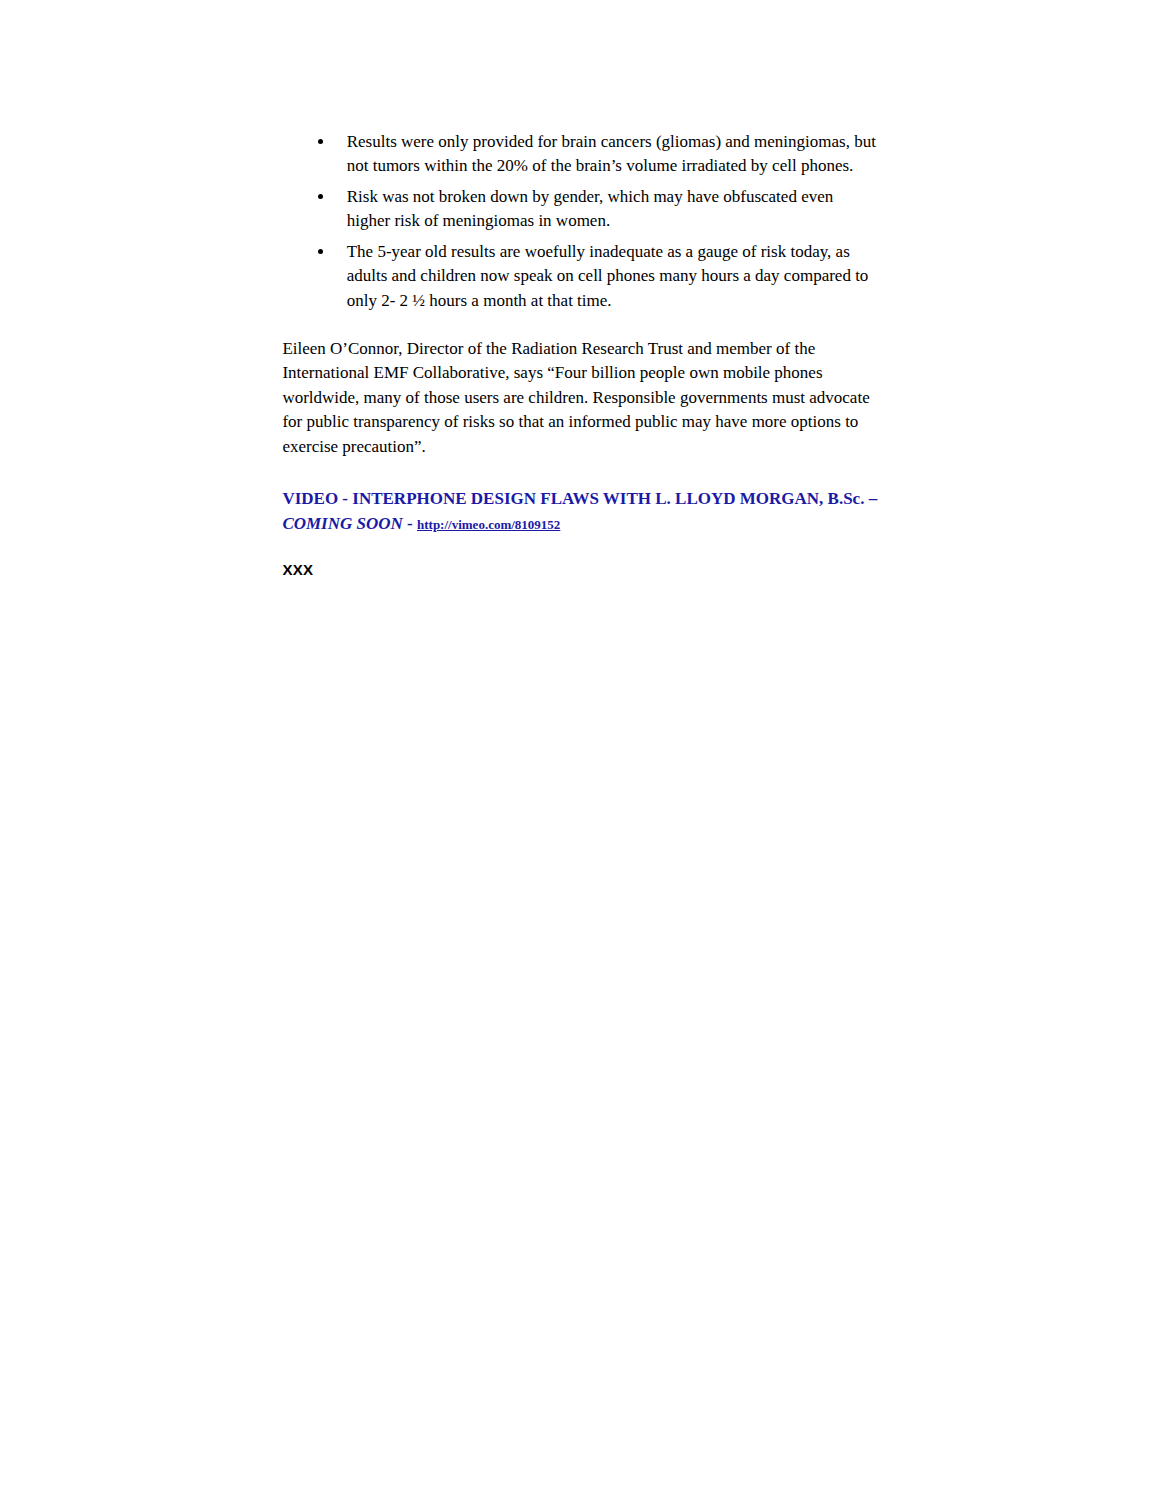Results were only provided for brain cancers (gliomas) and meningiomas, but not tumors within the 20% of the brain’s volume irradiated by cell phones.
Risk was not broken down by gender, which may have obfuscated even higher risk of meningiomas in women.
The 5-year old results are woefully inadequate as a gauge of risk today, as adults and children now speak on cell phones many hours a day compared to only 2- 2 ½ hours a month at that time.
Eileen O’Connor, Director of the Radiation Research Trust and member of the International EMF Collaborative, says “Four billion people own mobile phones worldwide, many of those users are children. Responsible governments must advocate for public transparency of risks so that an informed public may have more options to exercise precaution”.
VIDEO - INTERPHONE DESIGN FLAWS WITH L. LLOYD MORGAN, B.Sc. – COMING SOON - http://vimeo.com/8109152
XXX